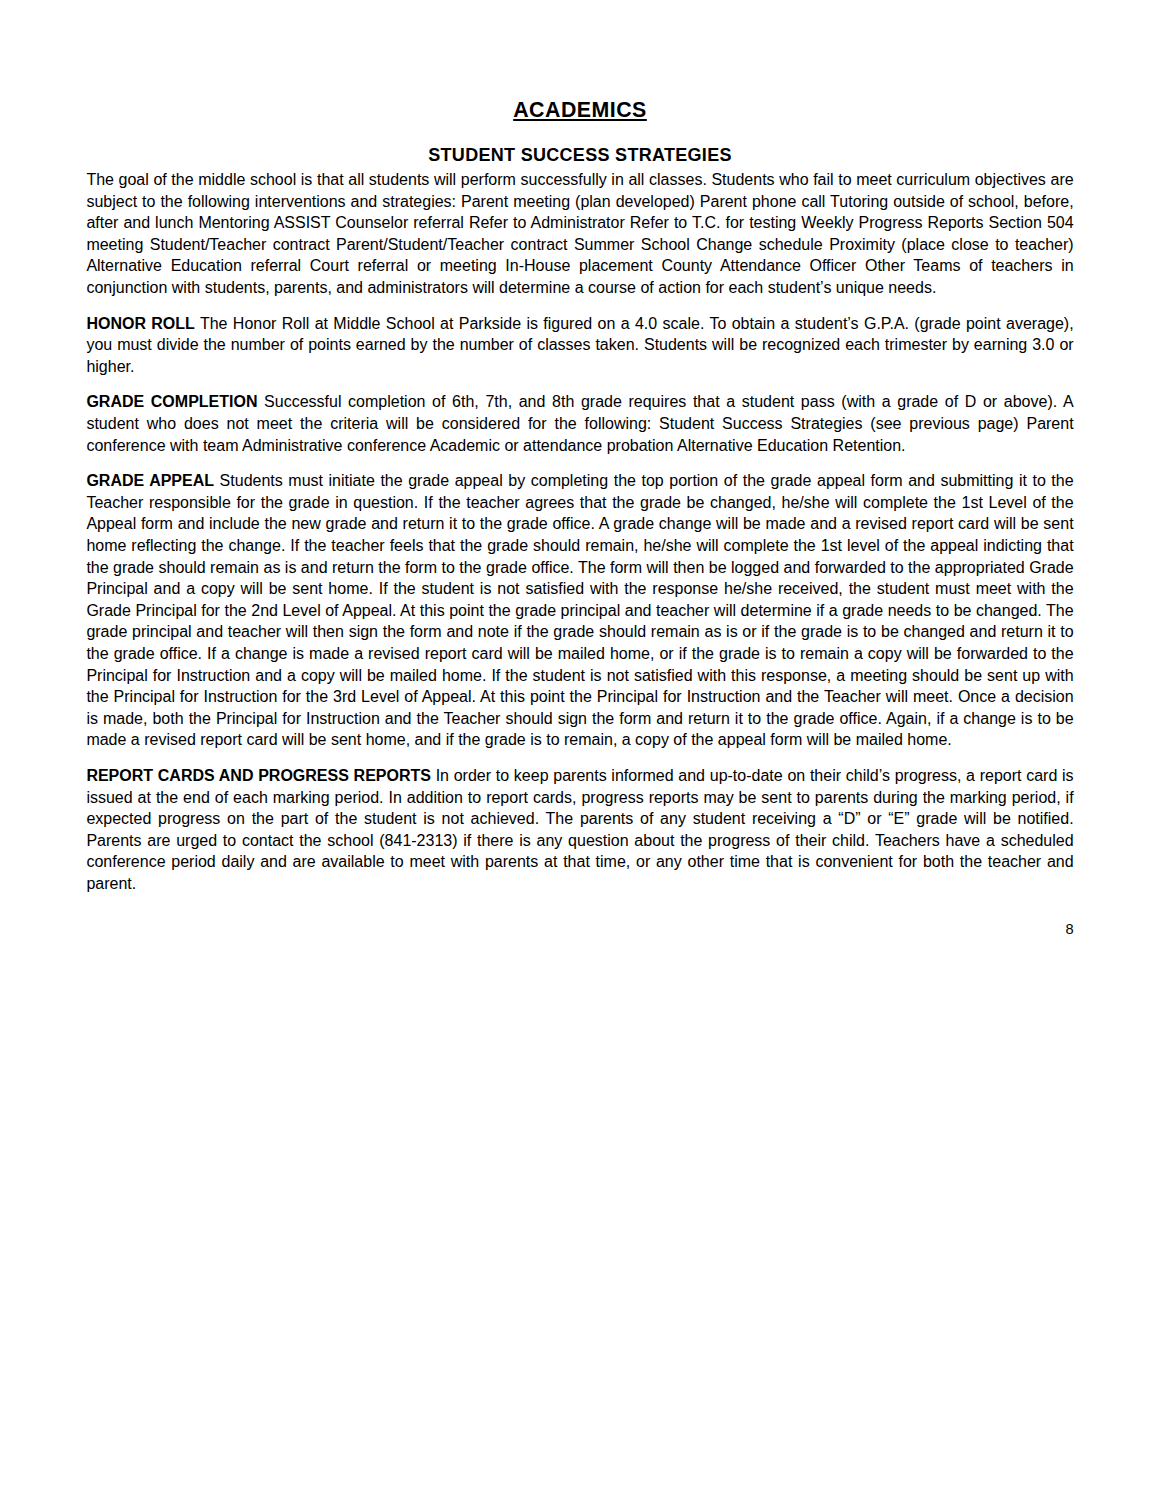ACADEMICS
STUDENT SUCCESS STRATEGIES
The goal of the middle school is that all students will perform successfully in all classes. Students who fail to meet curriculum objectives are subject to the following interventions and strategies: Parent meeting (plan developed) Parent phone call Tutoring outside of school, before, after and lunch Mentoring ASSIST Counselor referral Refer to Administrator Refer to T.C. for testing Weekly Progress Reports Section 504 meeting Student/Teacher contract Parent/Student/Teacher contract Summer School Change schedule Proximity (place close to teacher) Alternative Education referral Court referral or meeting In-House placement County Attendance Officer Other Teams of teachers in conjunction with students, parents, and administrators will determine a course of action for each student’s unique needs.
HONOR ROLL The Honor Roll at Middle School at Parkside is figured on a 4.0 scale. To obtain a student’s G.P.A. (grade point average), you must divide the number of points earned by the number of classes taken. Students will be recognized each trimester by earning 3.0 or higher.
GRADE COMPLETION Successful completion of 6th, 7th, and 8th grade requires that a student pass (with a grade of D or above). A student who does not meet the criteria will be considered for the following: Student Success Strategies (see previous page) Parent conference with team Administrative conference Academic or attendance probation Alternative Education Retention.
GRADE APPEAL Students must initiate the grade appeal by completing the top portion of the grade appeal form and submitting it to the Teacher responsible for the grade in question. If the teacher agrees that the grade be changed, he/she will complete the 1st Level of the Appeal form and include the new grade and return it to the grade office. A grade change will be made and a revised report card will be sent home reflecting the change. If the teacher feels that the grade should remain, he/she will complete the 1st level of the appeal indicting that the grade should remain as is and return the form to the grade office. The form will then be logged and forwarded to the appropriated Grade Principal and a copy will be sent home. If the student is not satisfied with the response he/she received, the student must meet with the Grade Principal for the 2nd Level of Appeal. At this point the grade principal and teacher will determine if a grade needs to be changed. The grade principal and teacher will then sign the form and note if the grade should remain as is or if the grade is to be changed and return it to the grade office. If a change is made a revised report card will be mailed home, or if the grade is to remain a copy will be forwarded to the Principal for Instruction and a copy will be mailed home. If the student is not satisfied with this response, a meeting should be sent up with the Principal for Instruction for the 3rd Level of Appeal. At this point the Principal for Instruction and the Teacher will meet. Once a decision is made, both the Principal for Instruction and the Teacher should sign the form and return it to the grade office. Again, if a change is to be made a revised report card will be sent home, and if the grade is to remain, a copy of the appeal form will be mailed home.
REPORT CARDS AND PROGRESS REPORTS In order to keep parents informed and up-to-date on their child’s progress, a report card is issued at the end of each marking period. In addition to report cards, progress reports may be sent to parents during the marking period, if expected progress on the part of the student is not achieved. The parents of any student receiving a “D” or “E” grade will be notified. Parents are urged to contact the school (841-2313) if there is any question about the progress of their child. Teachers have a scheduled conference period daily and are available to meet with parents at that time, or any other time that is convenient for both the teacher and parent.
8